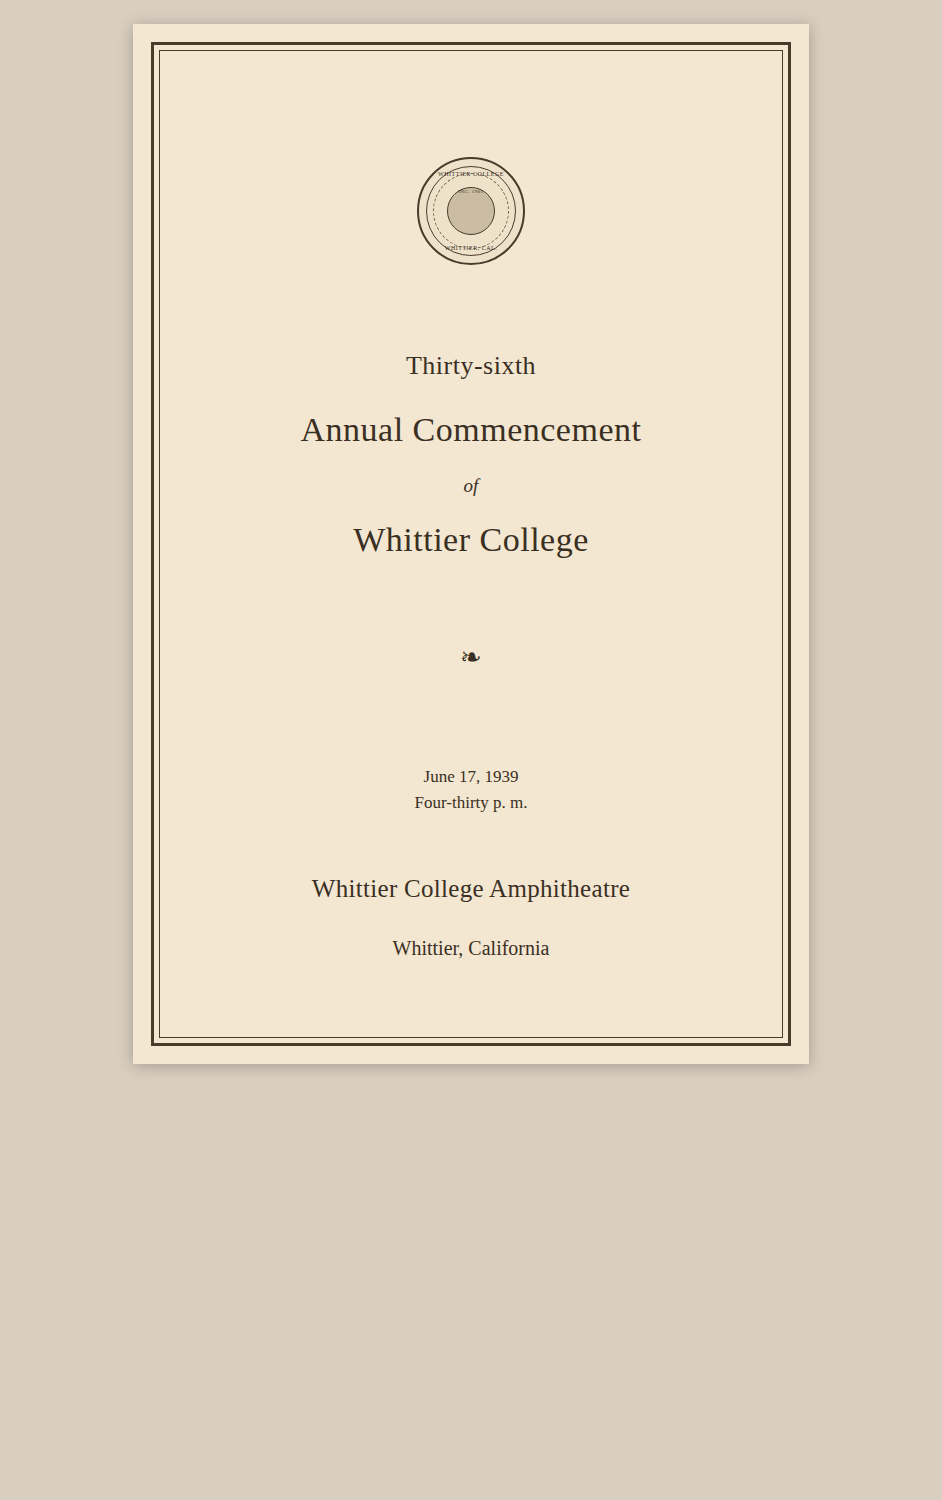Whittier College Inc. 1901 Whittier, Cal.
Thirty-sixth
Annual Commencement
of
Whittier College
❧
June 17, 1939
Four-thirty p. m.
Whittier College Amphitheatre
Whittier, California